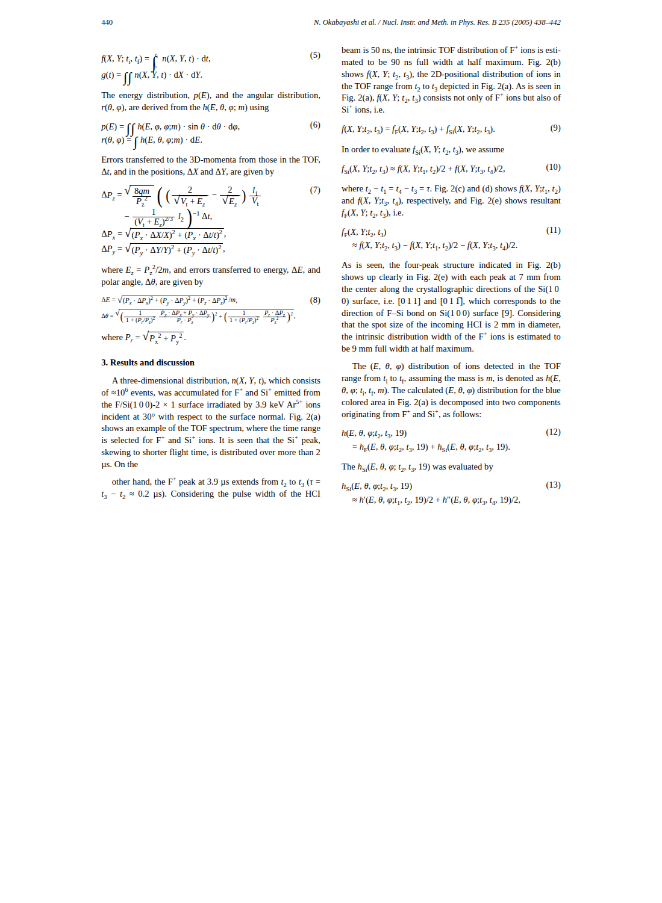440 N. Okabayashi et al. / Nucl. Instr. and Meth. in Phys. Res. B 235 (2005) 438–442
f(X, Y; ti, tf) = ∫tf ti n(X, Y, t) · dt,
g(t) = ∫∫ n(X, Y, t) · dX · dY.
(5)
The energy distribution, p(E), and the angular distribution, r(θ, φ), are derived from the h(E, θ, φ; m) using
p(E) = ∫∫ h(E, φ, φ;m) · sin θ · dθ · dφ,
r(θ, φ) = ∫ h(E, θ, φ;m) · dE.
(6)
Errors transferred to the 3D-momenta from those in the TOF, Δt, and in the positions, ΔX and ΔY, are given by
ΔPz = 8qm Pz2 ( (2 Vt + Ez − 2 Ez) l1 Vt
− 1(Vt + Ez)2/3 l2 )−1 Δt,
ΔPx = (Px · ΔX/X)2 + (Px · Δt/t)2,
ΔPy = (Py · ΔY/Y)2 + (Py · Δt/t)2,
(7)
where Ez = Pz2/2m, and errors transferred to energy, ΔE, and polar angle, Δθ, are given by
ΔE = (Px · ΔPx)2 + (Py · ΔPy)2 + (Pz · ΔPz)2/m,
Δθ = (11 + (Pr/Pz)2 Px · ΔPx + Py · ΔPy Pr · Pz)2 + (11 + (Pr/Pz)2 Pr · ΔPz Pz2)2 ,
(8)
where Pr = Px2 + Py2.
3. Results and discussion
A three-dimensional distribution, n(X, Y, t), which consists of ≈106 events, was accumulated for F+ and Si+ emitted from the F/Si(1 0 0)-2 × 1 surface irradiated by 3.9 keV Ar5+ ions incident at 30° with respect to the surface normal. Fig. 2(a) shows an example of the TOF spectrum, where the time range is selected for F+ and Si+ ions. It is seen that the Si+ peak, skewing to shorter flight time, is distributed over more than 2 µs. On the
other hand, the F+ peak at 3.9 µs extends from t2 to t3 (τ = t3 − t2 ≈ 0.2 µs). Considering the pulse width of the HCI beam is 50 ns, the intrinsic TOF distribution of F+ ions is estimated to be 90 ns full width at half maximum. Fig. 2(b) shows f(X, Y; t2, t3), the 2D-positional distribution of ions in the TOF range from t2 to t3 depicted in Fig. 2(a). As is seen in Fig. 2(a), f(X, Y; t2, t3) consists not only of F+ ions but also of Si+ ions, i.e.
f(X, Y;t2, t3) = fF(X, Y;t2, t3) + fSi(X, Y;t2, t3).
(9)
In order to evaluate fSi(X, Y; t2, t3), we assume
fSi(X, Y;t2, t3) ≈ f(X, Y;t1, t2)/2 + f(X, Y;t3, t4)/2,
(10)
where t2 − t1 = t4 − t3 = τ. Fig. 2(c) and (d) shows f(X, Y;t1, t2) and f(X, Y;t3, t4), respectively, and Fig. 2(e) shows resultant fF(X, Y; t2, t3), i.e.
fF(X, Y;t2, t3)
≈ f(X, Y;t2, t3) − f(X, Y;t1, t2)/2 − f(X, Y;t3, t4)/2.
(11)
As is seen, the four-peak structure indicated in Fig. 2(b) shows up clearly in Fig. 2(e) with each peak at 7 mm from the center along the crystallographic directions of the Si(1 0 0) surface, i.e. [0 1 1] and [0 1 1̅], which corresponds to the direction of F–Si bond on Si(1 0 0) surface [9]. Considering that the spot size of the incoming HCI is 2 mm in diameter, the intrinsic distribution width of the F+ ions is estimated to be 9 mm full width at half maximum.
The (E, θ, φ) distribution of ions detected in the TOF range from ti to tf, assuming the mass is m, is denoted as h(E, θ, φ; ti, tf, m). The calculated (E, θ, φ) distribution for the blue colored area in Fig. 2(a) is decomposed into two components originating from F+ and Si+, as follows:
h(E, θ, φ;t2, t3, 19)
= hF(E, θ, φ;t2, t3, 19) + hSi(E, θ, φ;t2, t3, 19).
(12)
The hSi(E, θ, φ; t2, t3, 19) was evaluated by
hSi(E, θ, φ;t2, t3, 19)
≈ h′(E, θ, φ;t1, t2, 19)/2 + h″(E, θ, φ;t3, t4, 19)/2,
(13)